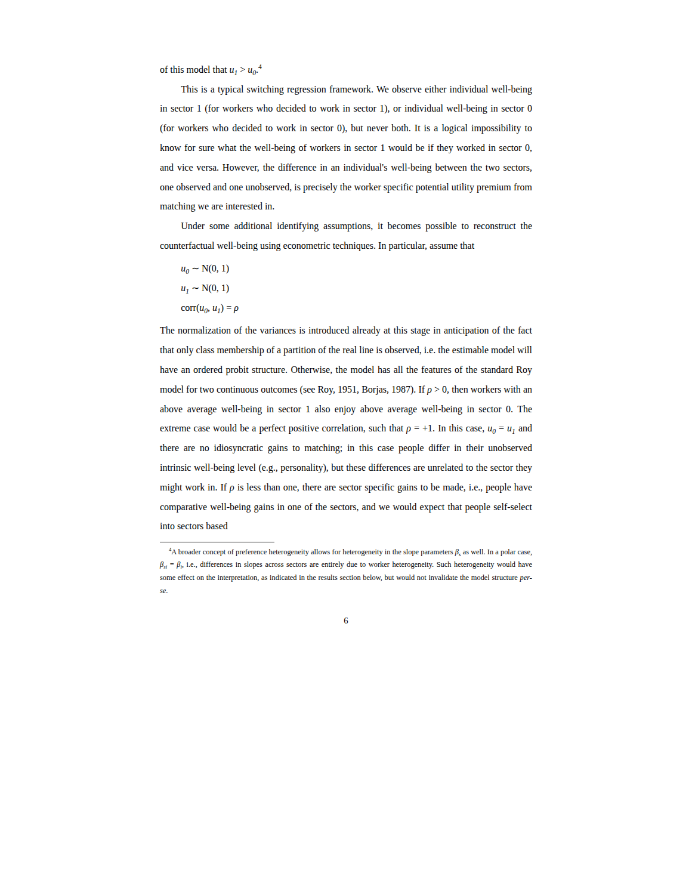of this model that u1 > u0.4
This is a typical switching regression framework. We observe either individual well-being in sector 1 (for workers who decided to work in sector 1), or individual well-being in sector 0 (for workers who decided to work in sector 0), but never both. It is a logical impossibility to know for sure what the well-being of workers in sector 1 would be if they worked in sector 0, and vice versa. However, the difference in an individual's well-being between the two sectors, one observed and one unobserved, is precisely the worker specific potential utility premium from matching we are interested in.
Under some additional identifying assumptions, it becomes possible to reconstruct the counterfactual well-being using econometric techniques. In particular, assume that
u0 ∼ N(0, 1) u1 ∼ N(0, 1) corr(u0, u1) = ρ
The normalization of the variances is introduced already at this stage in anticipation of the fact that only class membership of a partition of the real line is observed, i.e. the estimable model will have an ordered probit structure. Otherwise, the model has all the features of the standard Roy model for two continuous outcomes (see Roy, 1951, Borjas, 1987). If ρ > 0, then workers with an above average well-being in sector 1 also enjoy above average well-being in sector 0. The extreme case would be a perfect positive correlation, such that ρ = +1. In this case, u0 = u1 and there are no idiosyncratic gains to matching; in this case people differ in their unobserved intrinsic well-being level (e.g., personality), but these differences are unrelated to the sector they might work in. If ρ is less than one, there are sector specific gains to be made, i.e., people have comparative well-being gains in one of the sectors, and we would expect that people self-select into sectors based
4A broader concept of preference heterogeneity allows for heterogeneity in the slope parameters βs as well. In a polar case, βsi = βi, i.e., differences in slopes across sectors are entirely due to worker heterogeneity. Such heterogeneity would have some effect on the interpretation, as indicated in the results section below, but would not invalidate the model structure per-se.
6